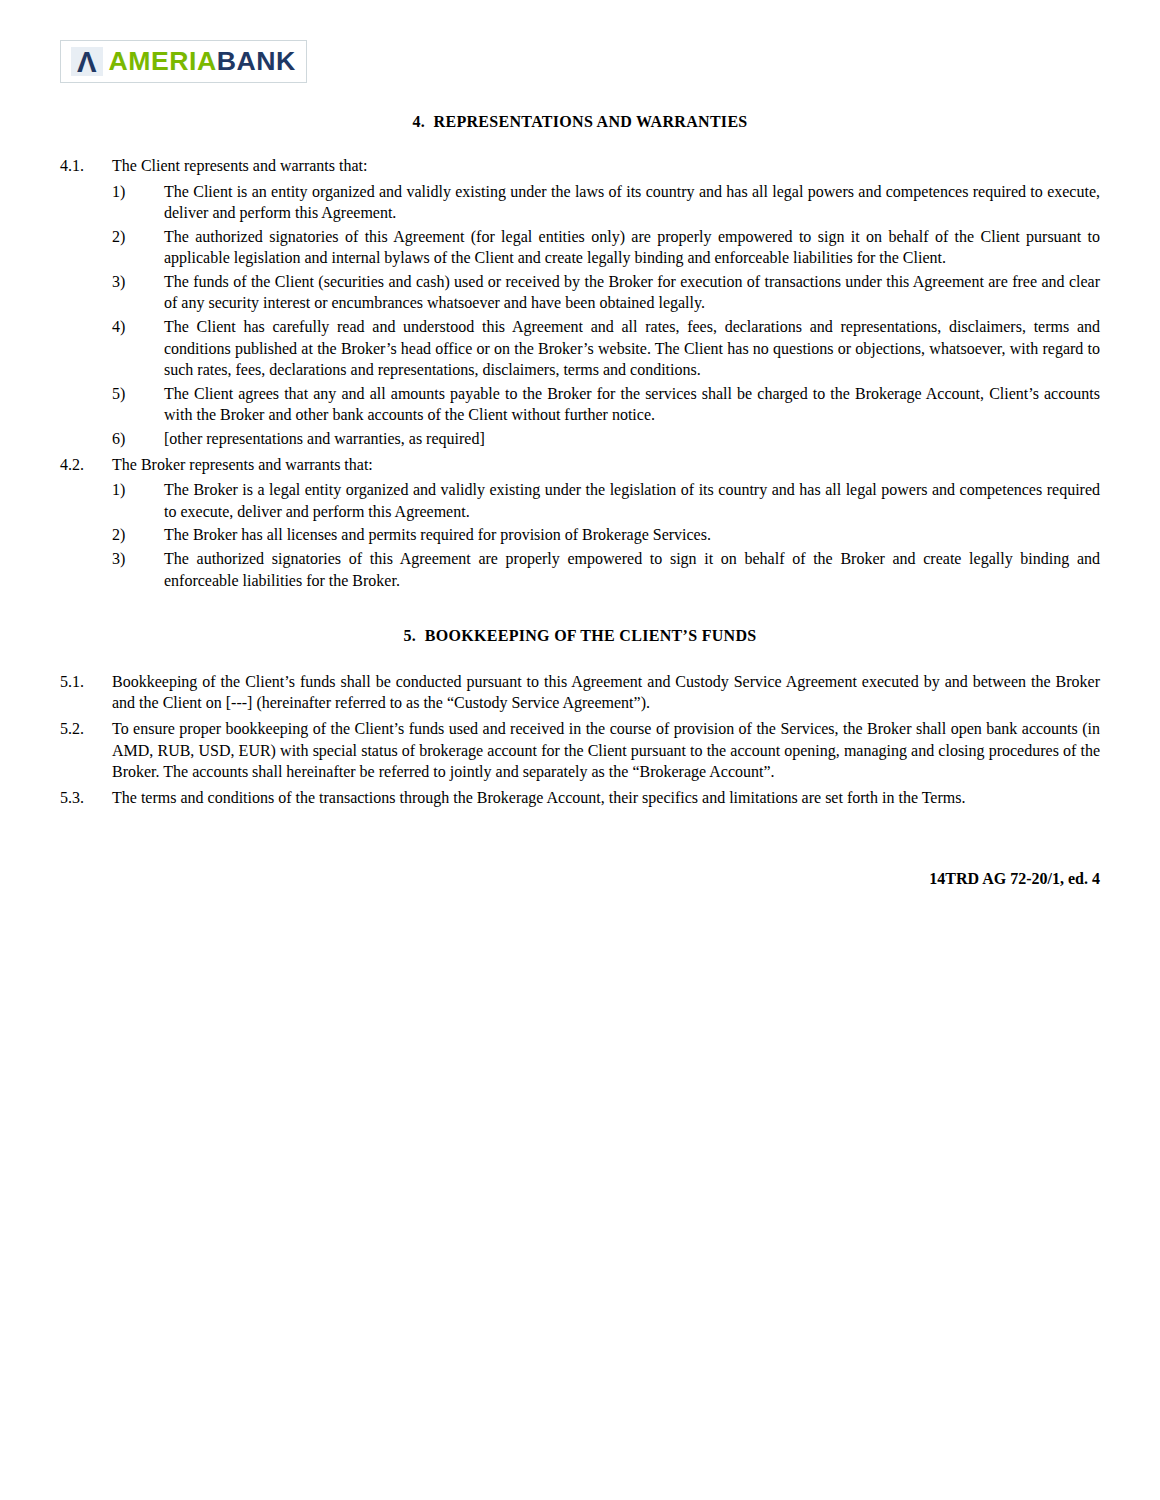Λ AMERIA BANK
4. REPRESENTATIONS AND WARRANTIES
4.1. The Client represents and warrants that:
1) The Client is an entity organized and validly existing under the laws of its country and has all legal powers and competences required to execute, deliver and perform this Agreement.
2) The authorized signatories of this Agreement (for legal entities only) are properly empowered to sign it on behalf of the Client pursuant to applicable legislation and internal bylaws of the Client and create legally binding and enforceable liabilities for the Client.
3) The funds of the Client (securities and cash) used or received by the Broker for execution of transactions under this Agreement are free and clear of any security interest or encumbrances whatsoever and have been obtained legally.
4) The Client has carefully read and understood this Agreement and all rates, fees, declarations and representations, disclaimers, terms and conditions published at the Broker’s head office or on the Broker’s website. The Client has no questions or objections, whatsoever, with regard to such rates, fees, declarations and representations, disclaimers, terms and conditions.
5) The Client agrees that any and all amounts payable to the Broker for the services shall be charged to the Brokerage Account, Client’s accounts with the Broker and other bank accounts of the Client without further notice.
6)[other representations and warranties, as required]
4.2. The Broker represents and warrants that:
1) The Broker is a legal entity organized and validly existing under the legislation of its country and has all legal powers and competences required to execute, deliver and perform this Agreement.
2) The Broker has all licenses and permits required for provision of Brokerage Services.
3) The authorized signatories of this Agreement are properly empowered to sign it on behalf of the Broker and create legally binding and enforceable liabilities for the Broker.
5. BOOKKEEPING OF THE CLIENT’S FUNDS
5.1. Bookkeeping of the Client’s funds shall be conducted pursuant to this Agreement and Custody Service Agreement executed by and between the Broker and the Client on [---] (hereinafter referred to as the “Custody Service Agreement”).
5.2. To ensure proper bookkeeping of the Client’s funds used and received in the course of provision of the Services, the Broker shall open bank accounts (in AMD, RUB, USD, EUR) with special status of brokerage account for the Client pursuant to the account opening, managing and closing procedures of the Broker. The accounts shall hereinafter be referred to jointly and separately as the “Brokerage Account”.
5.3. The terms and conditions of the transactions through the Brokerage Account, their specifics and limitations are set forth in the Terms.
14TRD AG 72-20/1, ed. 4